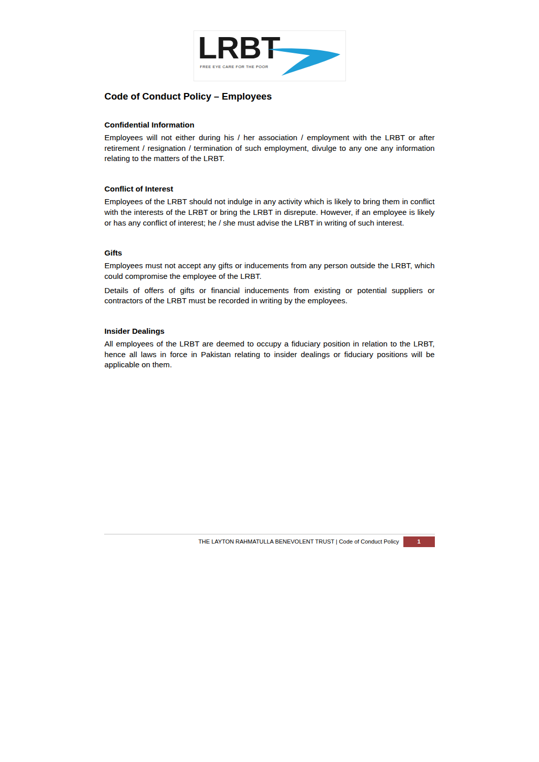LRBT
FREE EYE CARE FOR THE POOR
Code of Conduct Policy – Employees
Confidential Information
Employees will not either during his / her association / employment with the LRBT or after retirement / resignation / termination of such employment, divulge to any one any information relating to the matters of the LRBT.
Conflict of Interest
Employees of the LRBT should not indulge in any activity which is likely to bring them in conflict with the interests of the LRBT or bring the LRBT in disrepute. However, if an employee is likely or has any conflict of interest; he / she must advise the LRBT in writing of such interest.
Gifts
Employees must not accept any gifts or inducements from any person outside the LRBT, which could compromise the employee of the LRBT.
Details of offers of gifts or financial inducements from existing or potential suppliers or contractors of the LRBT must be recorded in writing by the employees.
Insider Dealings
All employees of the LRBT are deemed to occupy a fiduciary position in relation to the LRBT, hence all laws in force in Pakistan relating to insider dealings or fiduciary positions will be applicable on them.
THE LAYTON RAHMATULLA BENEVOLENT TRUST | Code of Conduct Policy
1